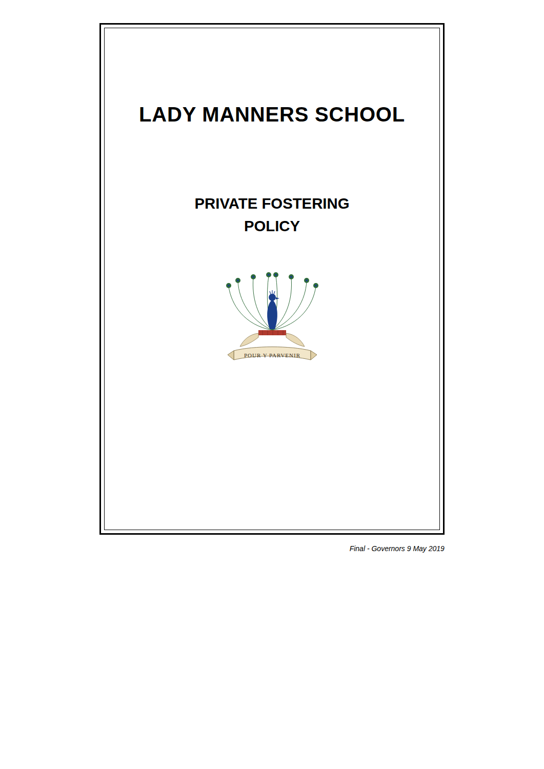LADY MANNERS SCHOOL
PRIVATE FOSTERING
POLICY
POUR Y PARVENIR
Final - Governors 9 May 2019